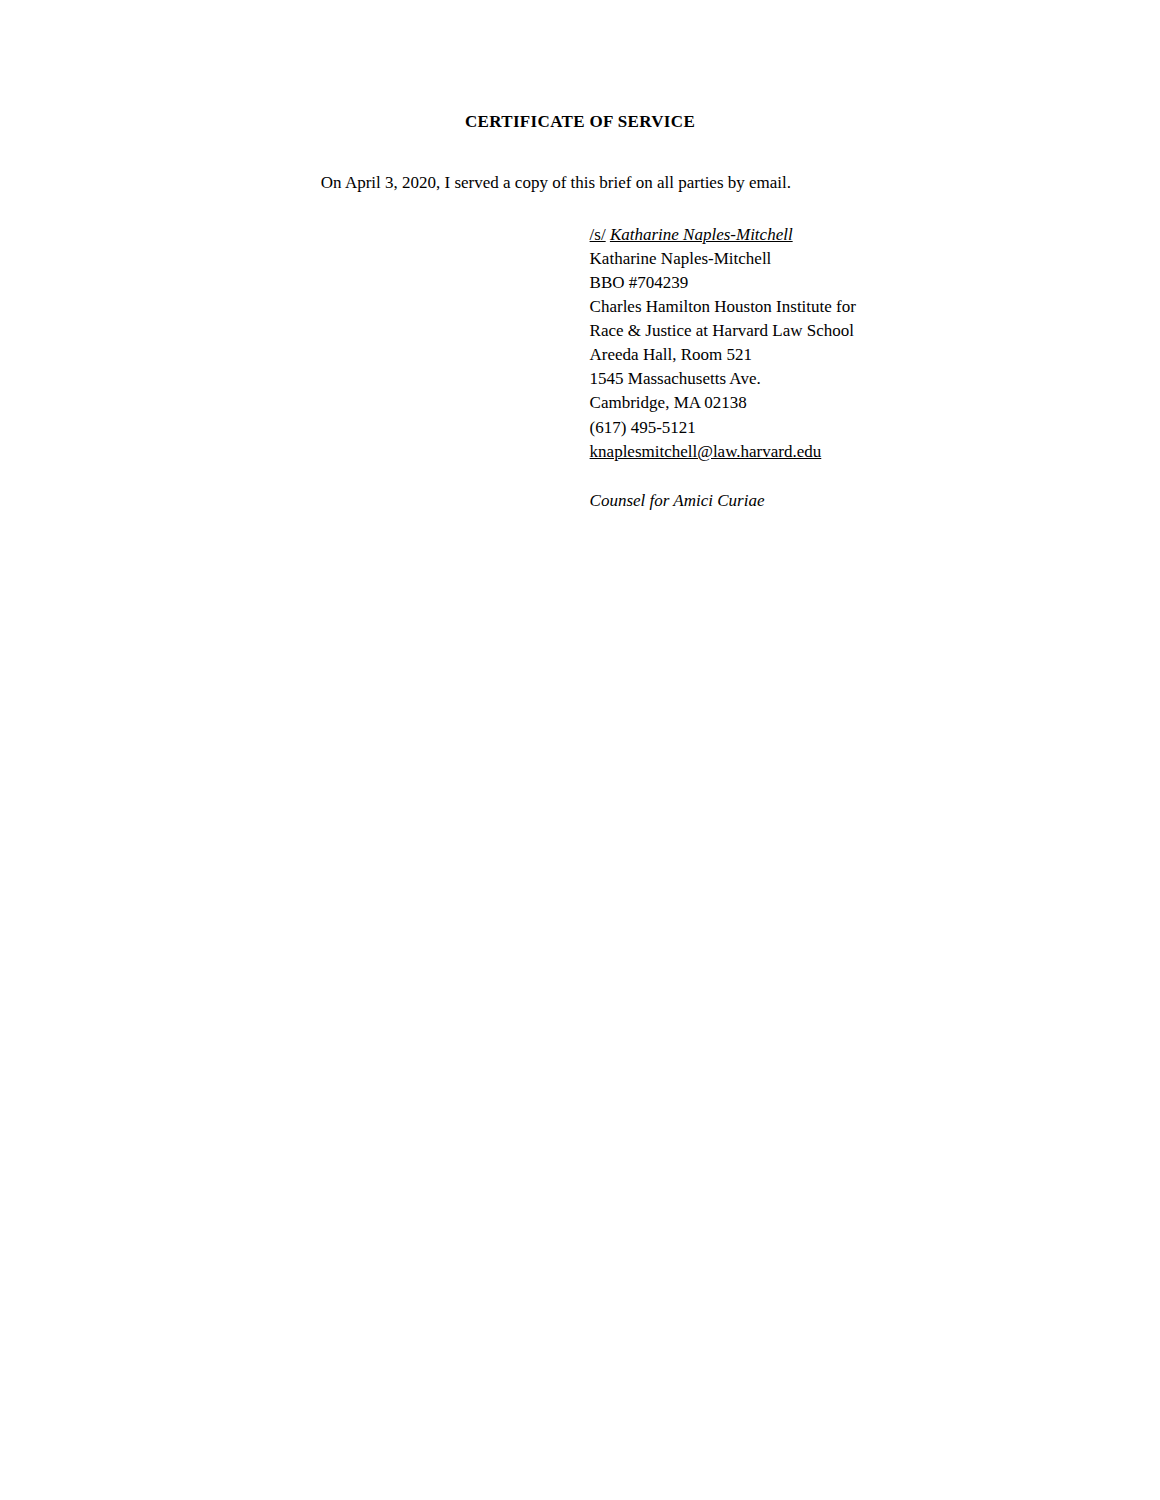CERTIFICATE OF SERVICE
On April 3, 2020, I served a copy of this brief on all parties by email.
/s/ Katharine Naples-Mitchell
Katharine Naples-Mitchell
BBO #704239
Charles Hamilton Houston Institute for
Race & Justice at Harvard Law School
Areeda Hall, Room 521
1545 Massachusetts Ave.
Cambridge, MA 02138
(617) 495-5121
knaplesmitchell@law.harvard.edu
Counsel for Amici Curiae